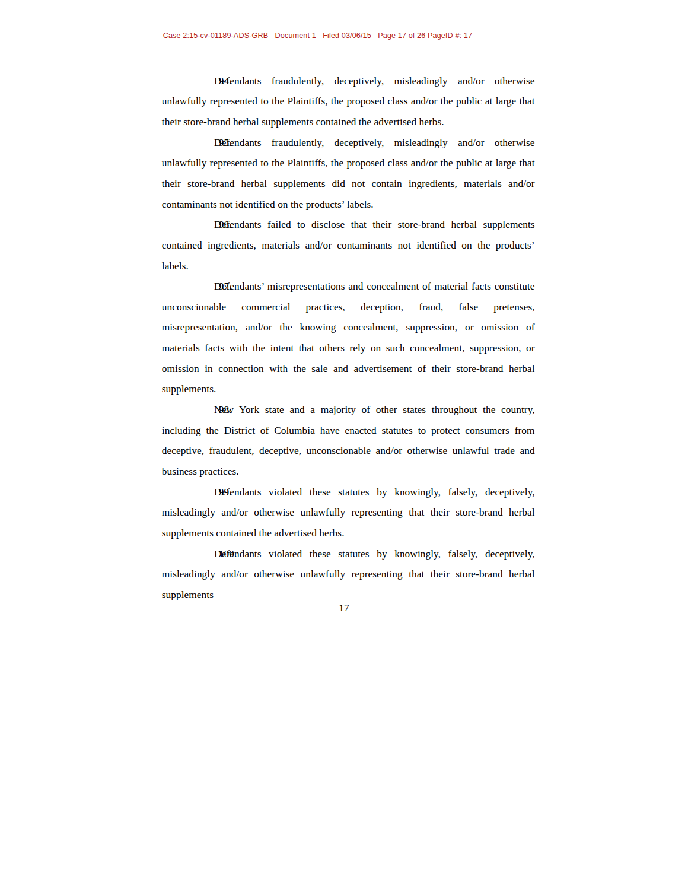Case 2:15-cv-01189-ADS-GRB Document 1 Filed 03/06/15 Page 17 of 26 PageID #: 17
94. Defendants fraudulently, deceptively, misleadingly and/or otherwise unlawfully represented to the Plaintiffs, the proposed class and/or the public at large that their store-brand herbal supplements contained the advertised herbs.
95. Defendants fraudulently, deceptively, misleadingly and/or otherwise unlawfully represented to the Plaintiffs, the proposed class and/or the public at large that their store-brand herbal supplements did not contain ingredients, materials and/or contaminants not identified on the products’ labels.
96. Defendants failed to disclose that their store-brand herbal supplements contained ingredients, materials and/or contaminants not identified on the products’ labels.
97. Defendants’ misrepresentations and concealment of material facts constitute unconscionable commercial practices, deception, fraud, false pretenses, misrepresentation, and/or the knowing concealment, suppression, or omission of materials facts with the intent that others rely on such concealment, suppression, or omission in connection with the sale and advertisement of their store-brand herbal supplements.
98. New York state and a majority of other states throughout the country, including the District of Columbia have enacted statutes to protect consumers from deceptive, fraudulent, deceptive, unconscionable and/or otherwise unlawful trade and business practices.
99. Defendants violated these statutes by knowingly, falsely, deceptively, misleadingly and/or otherwise unlawfully representing that their store-brand herbal supplements contained the advertised herbs.
100. Defendants violated these statutes by knowingly, falsely, deceptively, misleadingly and/or otherwise unlawfully representing that their store-brand herbal supplements
17